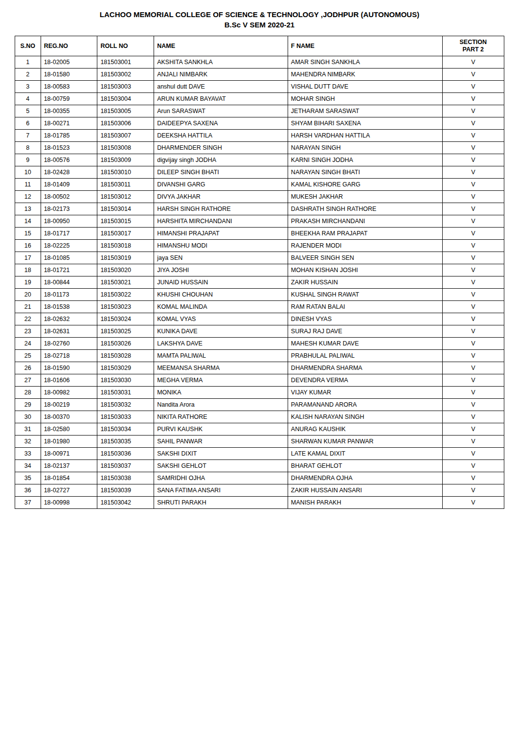LACHOO MEMORIAL COLLEGE OF SCIENCE & TECHNOLOGY ,JODHPUR (AUTONOMOUS)
B.Sc V SEM 2020-21
| S.NO | REG.NO | ROLL NO | NAME | F NAME | SECTION PART 2 |
| --- | --- | --- | --- | --- | --- |
| 1 | 18-02005 | 181503001 | AKSHITA SANKHLA | AMAR SINGH SANKHLA | V |
| 2 | 18-01580 | 181503002 | ANJALI NIMBARK | MAHENDRA NIMBARK | V |
| 3 | 18-00583 | 181503003 | anshul dutt DAVE | VISHAL DUTT DAVE | V |
| 4 | 18-00759 | 181503004 | ARUN KUMAR BAYAVAT | MOHAR SINGH | V |
| 5 | 18-00355 | 181503005 | Arun SARASWAT | JETHARAM SARASWAT | V |
| 6 | 18-00271 | 181503006 | DAIDEEPYA SAXENA | SHYAM BIHARI SAXENA | V |
| 7 | 18-01785 | 181503007 | DEEKSHA HATTILA | HARSH VARDHAN HATTILA | V |
| 8 | 18-01523 | 181503008 | DHARMENDER SINGH | NARAYAN SINGH | V |
| 9 | 18-00576 | 181503009 | digvijay singh JODHA | KARNI SINGH JODHA | V |
| 10 | 18-02428 | 181503010 | DILEEP SINGH BHATI | NARAYAN SINGH BHATI | V |
| 11 | 18-01409 | 181503011 | DIVANSHI GARG | KAMAL KISHORE GARG | V |
| 12 | 18-00502 | 181503012 | DIVYA JAKHAR | MUKESH JAKHAR | V |
| 13 | 18-02173 | 181503014 | HARSH SINGH RATHORE | DASHRATH SINGH RATHORE | V |
| 14 | 18-00950 | 181503015 | HARSHITA MIRCHANDANI | PRAKASH MIRCHANDANI | V |
| 15 | 18-01717 | 181503017 | HIMANSHI PRAJAPAT | BHEEKHA RAM PRAJAPAT | V |
| 16 | 18-02225 | 181503018 | HIMANSHU MODI | RAJENDER MODI | V |
| 17 | 18-01085 | 181503019 | jaya SEN | BALVEER SINGH SEN | V |
| 18 | 18-01721 | 181503020 | JIYA JOSHI | MOHAN KISHAN JOSHI | V |
| 19 | 18-00844 | 181503021 | JUNAID HUSSAIN | ZAKIR HUSSAIN | V |
| 20 | 18-01173 | 181503022 | KHUSHI CHOUHAN | KUSHAL SINGH RAWAT | V |
| 21 | 18-01538 | 181503023 | KOMAL MALINDA | RAM RATAN BALAI | V |
| 22 | 18-02632 | 181503024 | KOMAL VYAS | DINESH VYAS | V |
| 23 | 18-02631 | 181503025 | KUNIKA DAVE | SURAJ RAJ DAVE | V |
| 24 | 18-02760 | 181503026 | LAKSHYA DAVE | MAHESH KUMAR DAVE | V |
| 25 | 18-02718 | 181503028 | MAMTA PALIWAL | PRABHULAL PALIWAL | V |
| 26 | 18-01590 | 181503029 | MEEMANSA SHARMA | DHARMENDRA SHARMA | V |
| 27 | 18-01606 | 181503030 | MEGHA VERMA | DEVENDRA VERMA | V |
| 28 | 18-00982 | 181503031 | MONIKA | VIJAY KUMAR | V |
| 29 | 18-00219 | 181503032 | Nandita Arora | PARAMANAND ARORA | V |
| 30 | 18-00370 | 181503033 | NIKITA RATHORE | KALISH NARAYAN SINGH | V |
| 31 | 18-02580 | 181503034 | PURVI KAUSHK | ANURAG KAUSHIK | V |
| 32 | 18-01980 | 181503035 | SAHIL PANWAR | SHARWAN KUMAR PANWAR | V |
| 33 | 18-00971 | 181503036 | SAKSHI DIXIT | LATE KAMAL DIXIT | V |
| 34 | 18-02137 | 181503037 | SAKSHI GEHLOT | BHARAT GEHLOT | V |
| 35 | 18-01854 | 181503038 | SAMRIDHI OJHA | DHARMENDRA OJHA | V |
| 36 | 18-02727 | 181503039 | SANA FATIMA ANSARI | ZAKIR HUSSAIN ANSARI | V |
| 37 | 18-00998 | 181503042 | SHRUTI PARAKH | MANISH PARAKH | V |